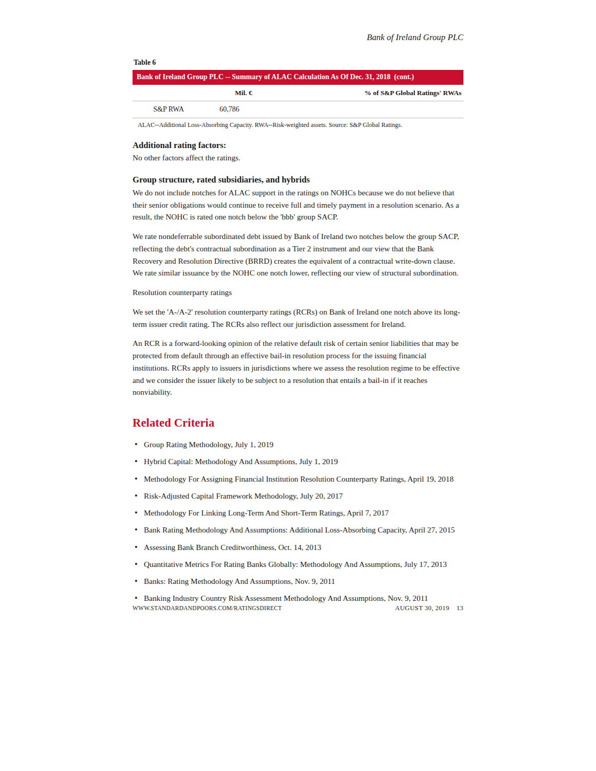Bank of Ireland Group PLC
Table 6
Bank of Ireland Group PLC -- Summary of ALAC Calculation As Of Dec. 31, 2018 (cont.)
| | Mil. € | % of S&P Global Ratings' RWAs |
| --- | --- | --- |
| S&P RWA | 60,786 | |
ALAC--Additional Loss-Absorbing Capacity. RWA--Risk-weighted assets. Source: S&P Global Ratings.
Additional rating factors:
No other factors affect the ratings.
Group structure, rated subsidiaries, and hybrids
We do not include notches for ALAC support in the ratings on NOHCs because we do not believe that their senior obligations would continue to receive full and timely payment in a resolution scenario. As a result, the NOHC is rated one notch below the 'bbb' group SACP.
We rate nondeferrable subordinated debt issued by Bank of Ireland two notches below the group SACP, reflecting the debt's contractual subordination as a Tier 2 instrument and our view that the Bank Recovery and Resolution Directive (BRRD) creates the equivalent of a contractual write-down clause. We rate similar issuance by the NOHC one notch lower, reflecting our view of structural subordination.
Resolution counterparty ratings
We set the 'A-/A-2' resolution counterparty ratings (RCRs) on Bank of Ireland one notch above its long-term issuer credit rating. The RCRs also reflect our jurisdiction assessment for Ireland.
An RCR is a forward-looking opinion of the relative default risk of certain senior liabilities that may be protected from default through an effective bail-in resolution process for the issuing financial institutions. RCRs apply to issuers in jurisdictions where we assess the resolution regime to be effective and we consider the issuer likely to be subject to a resolution that entails a bail-in if it reaches nonviability.
Related Criteria
Group Rating Methodology, July 1, 2019
Hybrid Capital: Methodology And Assumptions, July 1, 2019
Methodology For Assigning Financial Institution Resolution Counterparty Ratings, April 19, 2018
Risk-Adjusted Capital Framework Methodology, July 20, 2017
Methodology For Linking Long-Term And Short-Term Ratings, April 7, 2017
Bank Rating Methodology And Assumptions: Additional Loss-Absorbing Capacity, April 27, 2015
Assessing Bank Branch Creditworthiness, Oct. 14, 2013
Quantitative Metrics For Rating Banks Globally: Methodology And Assumptions, July 17, 2013
Banks: Rating Methodology And Assumptions, Nov. 9, 2011
Banking Industry Country Risk Assessment Methodology And Assumptions, Nov. 9, 2011
www.standardandpoors.com/ratingsdirect
AUGUST 30, 201913